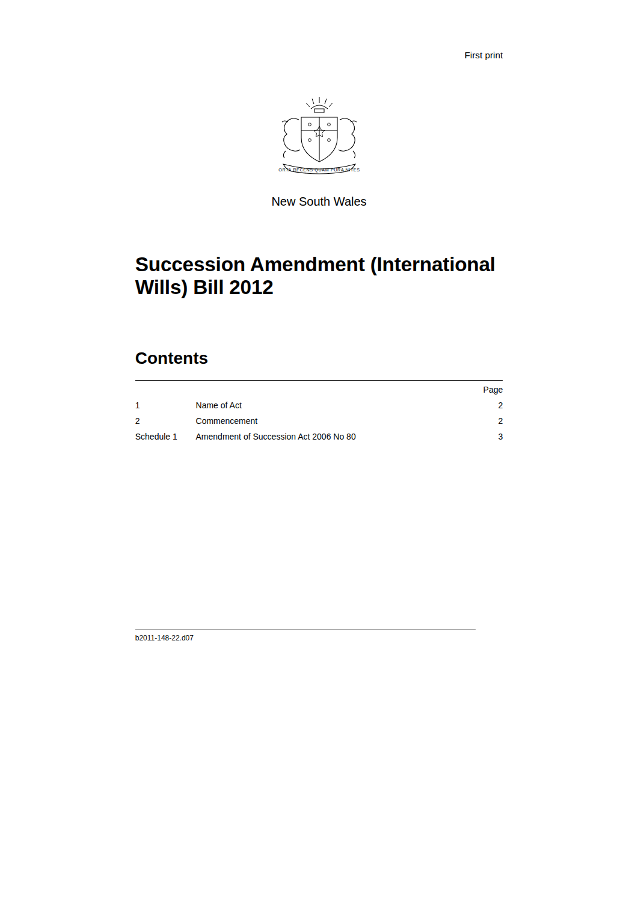First print
ORTA RECENS QUAM PURA NITES
New South Wales
Succession Amendment (International Wills) Bill 2012
Contents
| | Page |
| --- | --- |
| 1 | Name of Act | 2 |
| 2 | Commencement | 2 |
| Schedule 1 | Amendment of Succession Act 2006 No 80 | 3 |
b2011-148-22.d07